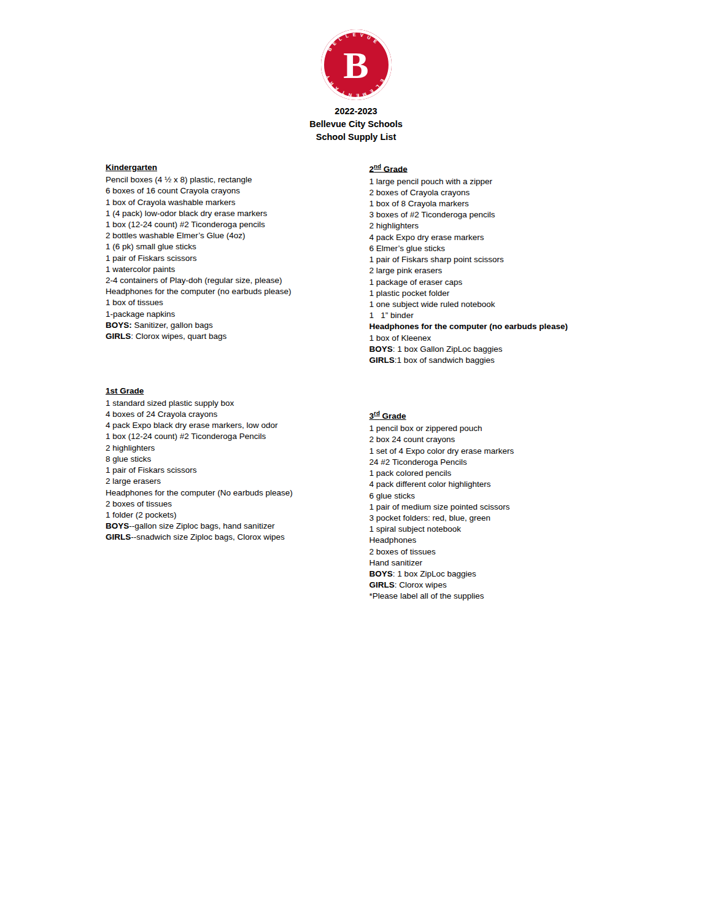B B E L L E V U E E L E M E N T A R Y
2022-2023
Bellevue City Schools
School Supply List
Kindergarten
Pencil boxes (4 ½ x 8) plastic, rectangle
6 boxes of 16 count Crayola crayons
1 box of Crayola washable markers
1 (4 pack) low-odor black dry erase markers
1 box (12-24 count) #2 Ticonderoga pencils
2 bottles washable Elmer’s Glue (4oz)
1 (6 pk) small glue sticks
1 pair of Fiskars scissors
1 watercolor paints
2-4 containers of Play-doh (regular size, please)
Headphones for the computer (no earbuds please)
1 box of tissues
1-package napkins
BOYS: Sanitizer, gallon bags
GIRLS: Clorox wipes, quart bags
1st Grade
1 standard sized plastic supply box
4 boxes of 24 Crayola crayons
4 pack Expo black dry erase markers, low odor
1 box (12-24 count) #2 Ticonderoga Pencils
2 highlighters
8 glue sticks
1 pair of Fiskars scissors
2 large erasers
Headphones for the computer (No earbuds please)
2 boxes of tissues
1 folder (2 pockets)
BOYS--gallon size Ziploc bags, hand sanitizer
GIRLS--snadwich size Ziploc bags, Clorox wipes
2nd Grade
1 large pencil pouch with a zipper
2 boxes of Crayola crayons
1 box of 8 Crayola markers
3 boxes of #2 Ticonderoga pencils
2 highlighters
4 pack Expo dry erase markers
6 Elmer’s glue sticks
1 pair of Fiskars sharp point scissors
2 large pink erasers
1 package of eraser caps
1 plastic pocket folder
1 one subject wide ruled notebook
1 1” binder
Headphones for the computer (no earbuds please)
1 box of Kleenex
BOYS: 1 box Gallon ZipLoc baggies
GIRLS:1 box of sandwich baggies
3rd Grade
1 pencil box or zippered pouch
2 box 24 count crayons
1 set of 4 Expo color dry erase markers
24 #2 Ticonderoga Pencils
1 pack colored pencils
4 pack different color highlighters
6 glue sticks
1 pair of medium size pointed scissors
3 pocket folders: red, blue, green
1 spiral subject notebook
Headphones
2 boxes of tissues
Hand sanitizer
BOYS: 1 box ZipLoc baggies
GIRLS: Clorox wipes
*Please label all of the supplies